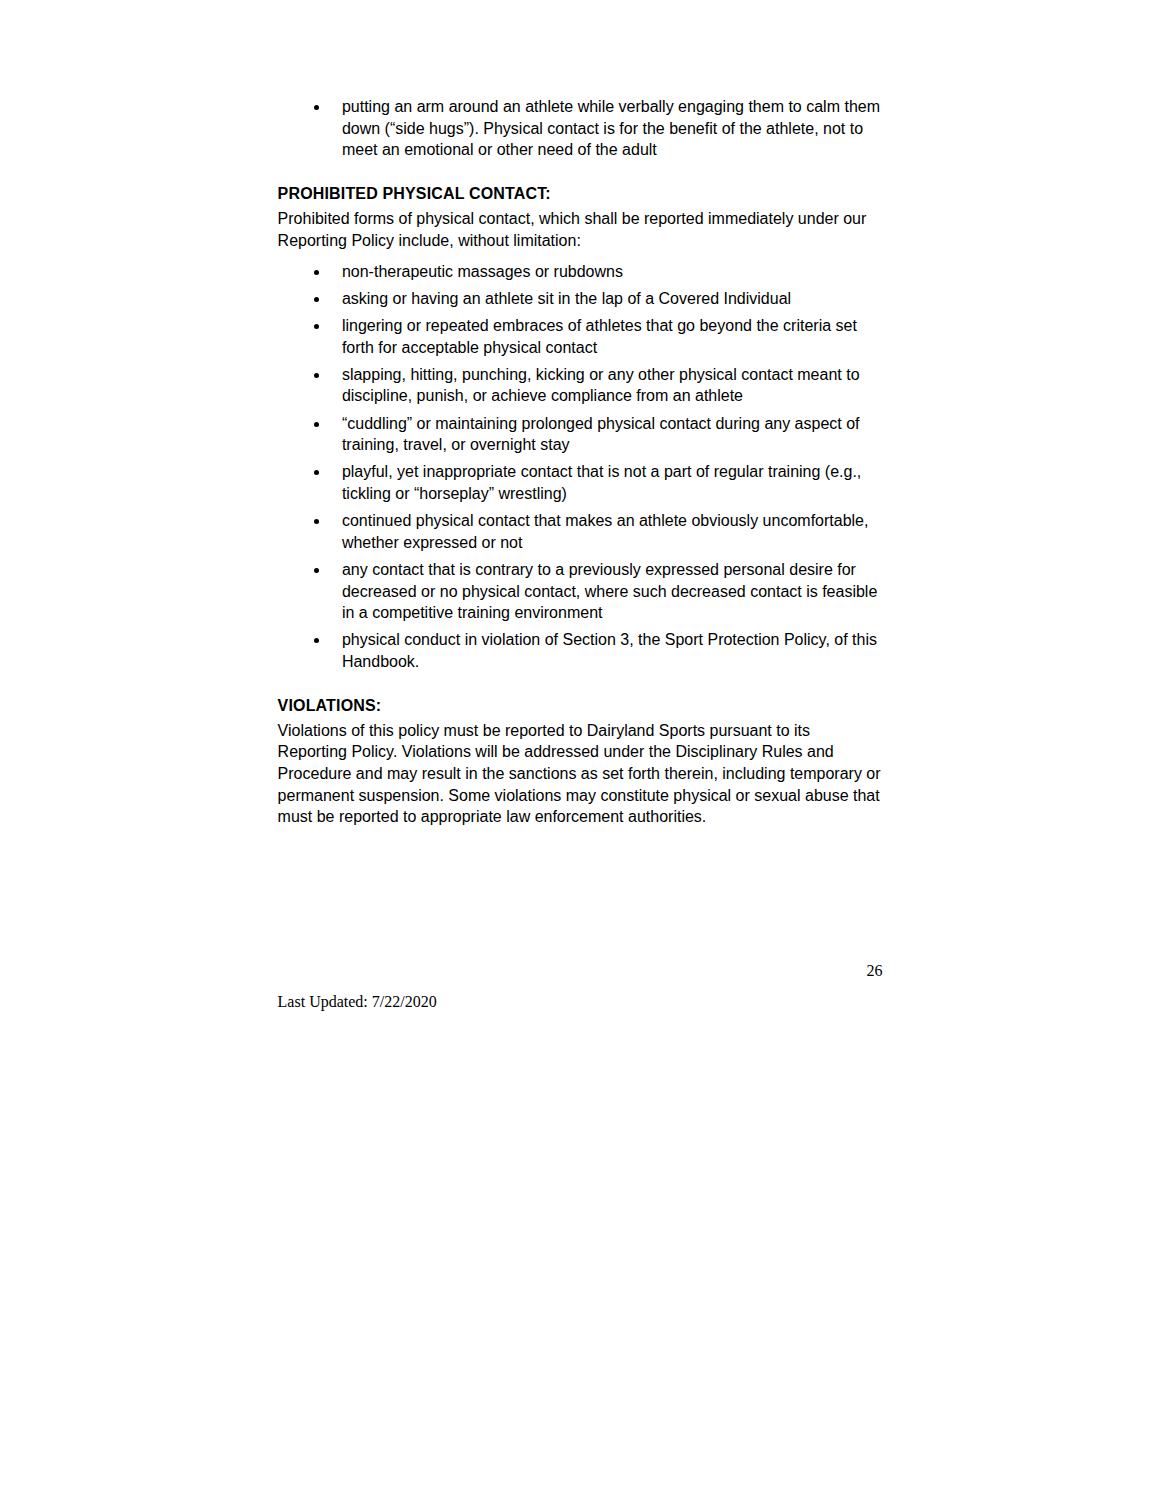putting an arm around an athlete while verbally engaging them to calm them down (“side hugs”). Physical contact is for the benefit of the athlete, not to meet an emotional or other need of the adult
PROHIBITED PHYSICAL CONTACT:
Prohibited forms of physical contact, which shall be reported immediately under our Reporting Policy include, without limitation:
non-therapeutic massages or rubdowns
asking or having an athlete sit in the lap of a Covered Individual
lingering or repeated embraces of athletes that go beyond the criteria set forth for acceptable physical contact
slapping, hitting, punching, kicking or any other physical contact meant to discipline, punish, or achieve compliance from an athlete
“cuddling” or maintaining prolonged physical contact during any aspect of training, travel, or overnight stay
playful, yet inappropriate contact that is not a part of regular training (e.g., tickling or “horseplay” wrestling)
continued physical contact that makes an athlete obviously uncomfortable, whether expressed or not
any contact that is contrary to a previously expressed personal desire for decreased or no physical contact, where such decreased contact is feasible in a competitive training environment
physical conduct in violation of Section 3, the Sport Protection Policy, of this Handbook.
VIOLATIONS:
Violations of this policy must be reported to Dairyland Sports pursuant to its Reporting Policy. Violations will be addressed under the Disciplinary Rules and Procedure and may result in the sanctions as set forth therein, including temporary or permanent suspension. Some violations may constitute physical or sexual abuse that must be reported to appropriate law enforcement authorities.
26
Last Updated: 7/22/2020